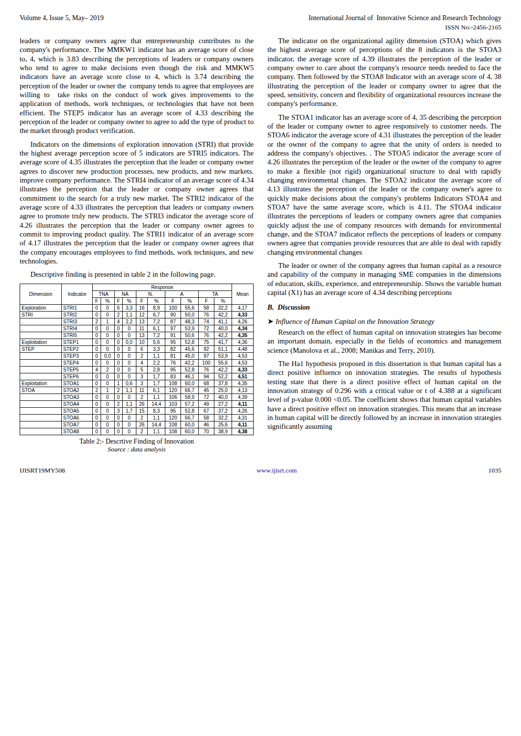Volume 4, Issue 5, May– 2019
International Journal of Innovative Science and Research Technology
ISSN No:-2456-2165
leaders or company owners agree that entrepreneurship contributes to the company's performance. The MMKW1 indicator has an average score of close to, 4, which is 3.83 describing the perceptions of leaders or company owners who tend to agree to make decisions even though the risk and MMKW5 indicators have an average score close to 4, which is 3.74 describing the perception of the leader or owner the company tends to agree that employees are willing to take risks on the conduct of work gives improvements to the application of methods, work techniques, or technologies that have not been efficient. The STEP5 indicator has an average score of 4.33 describing the perception of the leader or company owner to agree to add the type of product to the market through product verification.
Indicators on the dimensions of exploration innovation (STRI) that provide the highest average perception score of 5 indicators are STRI5 indicators. The average score of 4.35 illustrates the perception that the leader or company owner agrees to discover new production processes, new products, and new markets. improve company performance. The STRI4 indicator of an average score of 4.34 illustrates the perception that the leader or company owner agrees that commitment to the search for a truly new market. The STRI2 indicator of the average score of 4.33 illustrates the perception that leaders or company owners agree to promote truly new products. The STRI3 indicator the average score of 4.26 illustrates the perception that the leader or company owner agrees to commit to improving product quality. The STRI1 indicator of an average score of 4.17 illustrates the perception that the leader or company owner agrees that the company encourages employees to find methods, work techniques, and new technologies.
Descriptive finding is presented in table 2 in the following page.
| Dimension | Indicator | Response | Mean |
| --- | --- | --- | --- |
| TNA | NA | N. | A | TA |
| F | % | F | % | F | % | F | % | F | % |
| Exploration | STRI1 | 0 | 0 | 6 | 3,3 | 16 | 8,9 | 100 | 55,6 | 58 | 32,2 | 4,17 |
| STRI | STRI2 | 0 | 0 | 2 | 1,1 | 12 | 6,7 | 90 | 50,0 | 76 | 42,2 | 4,33 |
| . | STRI3 | 2 | 1 | 4 | 2,2 | 13 | 7,2 | 87 | 48,3 | 74 | 41,1 | 4,26 |
| . | STRI4 | 0 | 0 | 0 | 0 | 11 | 6,1 | 97 | 53,9 | 72 | 40,0 | 4,34 |
| | STRI5 | 0 | 0 | 0 | 0 | 13 | 7,2 | 91 | 50,6 | 76 | 42,2 | 4,35 |
| Exploitation | STEP1 | 0 | 0 | 0 | 0,0 | 10 | 5,6 | 95 | 52,8 | 75 | 41,7 | 4,36 |
| STEP | STEP2 | 0 | 0 | 0 | 0 | 6 | 3,3 | 82 | 45,6 | 92 | 51,1 | 4,48 |
| | STEP3 | 0 | 0,0 | 0 | 0 | 2 | 1,1 | 81 | 45,0 | 97 | 53,9 | 4,53 |
| | STEP4 | 0 | 0 | 0 | 0 | 4 | 2,2 | 76 | 42,2 | 100 | 55,6 | 4,53 |
| | STEP5 | 4 | 2 | 0 | 0 | 5 | 2,8 | 95 | 52,8 | 76 | 42,2 | 4,33 |
| | STEP6 | 0 | 0 | 0 | 0 | 3 | 1,7 | 83 | 46,1 | 94 | 52,2 | 4,51 |
| Exploitation | STOA1 | 0 | 0 | 1 | 0,6 | 3 | 1,7 | 108 | 60,0 | 68 | 37,8 | 4,35 |
| STOA | STOA2 | 2 | 1 | 2 | 1,1 | 11 | 6,1 | 120 | 66,7 | 45 | 25,0 | 4,13 |
| | STOA3 | 0 | 0 | 0 | 0 | 2 | 1,1 | 106 | 58,9 | 72 | 40,0 | 4,39 |
| | STOA4 | 0 | 0 | 2 | 1,1 | 26 | 14,4 | 103 | 57,2 | 49 | 27,2 | 4,11 |
| | STOA5 | 0 | 0 | 3 | 1,7 | 15 | 8,3 | 95 | 52,8 | 67 | 37,2 | 4,26 |
| | STOA6 | 0 | 0 | 0 | 0 | 2 | 1,1 | 120 | 66,7 | 58 | 32,2 | 4,31 |
| | STOA7 | 0 | 0 | 0 | 0 | 26 | 14,4 | 108 | 60,0 | 46 | 25,6 | 4,11 |
| | STOA8 | 0 | 0 | 0 | 0 | 2 | 1,1 | 108 | 60,0 | 70 | 38,9 | 4,38 |
Table 2:- Descrtive Finding of Innovation
Source : data analysis
The indicator on the organizational agility dimension (STOA) which gives the highest average score of perceptions of the 8 indicators is the STOA3 indicator, the average score of 4.39 illustrates the perception of the leader or company owner to care about the company's resource needs needed to face the company. Then followed by the STOA8 Indicator with an average score of 4, 38 illustrating the perception of the leader or company owner to agree that the speed, sensitivity, concern and flexibility of organizational resources increase the company's performance.
The STOA1 indicator has an average score of 4, 35 describing the perception of the leader or company owner to agree responsively to customer needs. The STOA6 indicator the average score of 4.31 illustrates the perception of the leader or the owner of the company to agree that the unity of orders is needed to address the company's objectives. . The STOA5 indicator the average score of 4.26 illustrates the perception of the leader or the owner of the company to agree to make a flexible (not rigid) organizational structure to deal with rapidly changing environmental changes. The STOA2 indicator the average score of 4.13 illustrates the perception of the leader or the company owner's agree to quickly make decisions about the company's problems Indicators STOA4 and STOA7 have the same average score, which is 4.11. The STOA4 indicator illustrates the perceptions of leaders or company owners agree that companies quickly adjust the use of company resources with demands for environmental change, and the STOA7 indicator reflects the perceptions of leaders or company owners agree that companies provide resources that are able to deal with rapidly changing environmental changes
The leader or owner of the company agrees that human capital as a resource and capability of the company in managing SME companies in the dimensions of education, skills, experience, and entrepreneurship. Shows the variable human capital (X1) has an average score of 4.34 describing perceptions
B. Discussion
Influence of Human Capital on the Innovation Strategy
Research on the effect of human capital on innovation strategies has become an important domain, especially in the fields of economics and management science (Manolova et al., 2008; Manikas and Terry, 2010).
The Ha1 hypothesis proposed in this dissertation is that human capital has a direct positive influence on innovation strategies. The results of hypothesis testing state that there is a direct positive effect of human capital on the innovation strategy of 0.296 with a critical value or t of 4.388 at a significant level of p-value 0.000 <0.05. The coefficient shows that human capital variables have a direct positive effect on innovation strategies. This means that an increase in human capital will be directly followed by an increase in innovation strategies significantly assuming
IJISRT19MY508
www.ijisrt.com
1035